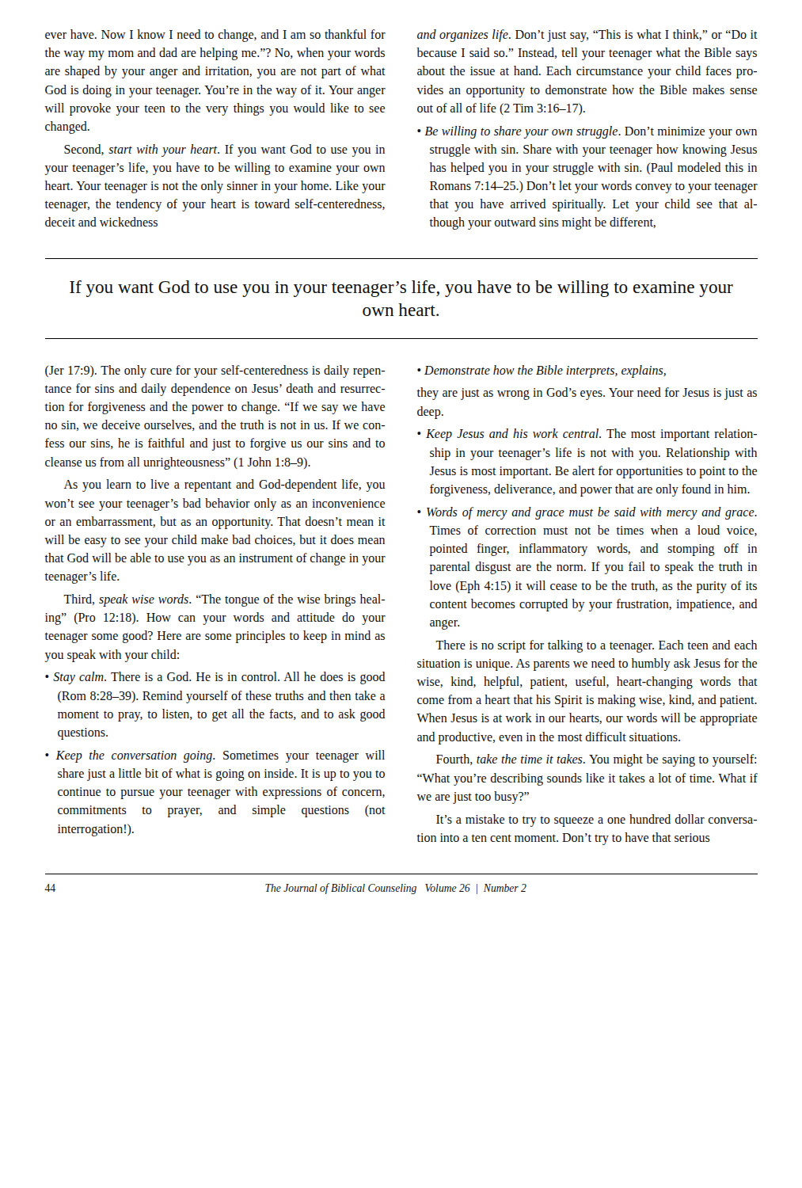ever have. Now I know I need to change, and I am so thankful for the way my mom and dad are helping me.”? No, when your words are shaped by your anger and irritation, you are not part of what God is doing in your teenager. You’re in the way of it. Your anger will provoke your teen to the very things you would like to see changed.
Second, start with your heart. If you want God to use you in your teenager’s life, you have to be willing to examine your own heart. Your teenager is not the only sinner in your home. Like your teenager, the tendency of your heart is toward self-centeredness, deceit and wickedness
and organizes life. Don’t just say, “This is what I think,” or “Do it because I said so.” Instead, tell your teenager what the Bible says about the issue at hand. Each circumstance your child faces provides an opportunity to demonstrate how the Bible makes sense out of all of life (2 Tim 3:16–17).
• Be willing to share your own struggle. Don’t minimize your own struggle with sin. Share with your teenager how knowing Jesus has helped you in your struggle with sin. (Paul modeled this in Romans 7:14–25.) Don’t let your words convey to your teenager that you have arrived spiritually. Let your child see that although your outward sins might be different,
If you want God to use you in your teenager’s life, you have to be willing to examine your own heart.
(Jer 17:9). The only cure for your self-centeredness is daily repentance for sins and daily dependence on Jesus’ death and resurrection for forgiveness and the power to change. “If we say we have no sin, we deceive ourselves, and the truth is not in us. If we confess our sins, he is faithful and just to forgive us our sins and to cleanse us from all unrighteousness” (1 John 1:8–9).
As you learn to live a repentant and God-dependent life, you won’t see your teenager’s bad behavior only as an inconvenience or an embarrassment, but as an opportunity. That doesn’t mean it will be easy to see your child make bad choices, but it does mean that God will be able to use you as an instrument of change in your teenager’s life.
Third, speak wise words. “The tongue of the wise brings healing” (Pro 12:18). How can your words and attitude do your teenager some good? Here are some principles to keep in mind as you speak with your child:
• Stay calm. There is a God. He is in control. All he does is good (Rom 8:28–39). Remind yourself of these truths and then take a moment to pray, to listen, to get all the facts, and to ask good questions.
• Keep the conversation going. Sometimes your teenager will share just a little bit of what is going on inside. It is up to you to continue to pursue your teenager with expressions of concern, commitments to prayer, and simple questions (not interrogation!).
• Demonstrate how the Bible interprets, explains,
they are just as wrong in God’s eyes. Your need for Jesus is just as deep.
• Keep Jesus and his work central. The most important relationship in your teenager’s life is not with you. Relationship with Jesus is most important. Be alert for opportunities to point to the forgiveness, deliverance, and power that are only found in him.
• Words of mercy and grace must be said with mercy and grace. Times of correction must not be times when a loud voice, pointed finger, inflammatory words, and stomping off in parental disgust are the norm. If you fail to speak the truth in love (Eph 4:15) it will cease to be the truth, as the purity of its content becomes corrupted by your frustration, impatience, and anger.
There is no script for talking to a teenager. Each teen and each situation is unique. As parents we need to humbly ask Jesus for the wise, kind, helpful, patient, useful, heart-changing words that come from a heart that his Spirit is making wise, kind, and patient. When Jesus is at work in our hearts, our words will be appropriate and productive, even in the most difficult situations.
Fourth, take the time it takes. You might be saying to yourself: “What you’re describing sounds like it takes a lot of time. What if we are just too busy?”
It’s a mistake to try to squeeze a one hundred dollar conversation into a ten cent moment. Don’t try to have that serious
44 The Journal of Biblical Counseling Volume 26 | Number 2